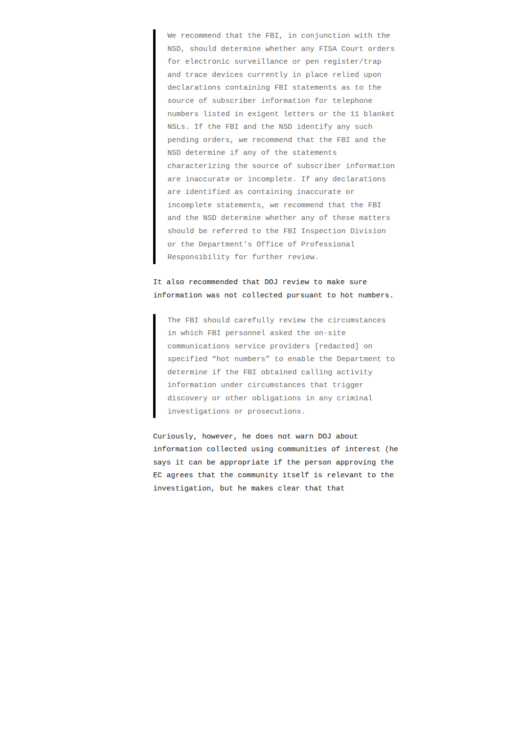We recommend that the FBI, in conjunction with the NSD, should determine whether any FISA Court orders for electronic surveillance or pen register/trap and trace devices currently in place relied upon declarations containing FBI statements as to the source of subscriber information for telephone numbers listed in exigent letters or the 11 blanket NSLs. If the FBI and the NSD identify any such pending orders, we recommend that the FBI and the NSD determine if any of the statements characterizing the source of subscriber information are inaccurate or incomplete. If any declarations are identified as containing inaccurate or incomplete statements, we recommend that the FBI and the NSD determine whether any of these matters should be referred to the FBI Inspection Division or the Department’s Office of Professional Responsibility for further review.
It also recommended that DOJ review to make sure information was not collected pursuant to hot numbers.
The FBI should carefully review the circumstances in which FBI personnel asked the on-site communications service providers [redacted] on specified “hot numbers” to enable the Department to determine if the FBI obtained calling activity information under circumstances that trigger discovery or other obligations in any criminal investigations or prosecutions.
Curiously, however, he does not warn DOJ about information collected using communities of interest (he says it can be appropriate if the person approving the EC agrees that the community itself is relevant to the investigation, but he makes clear that that